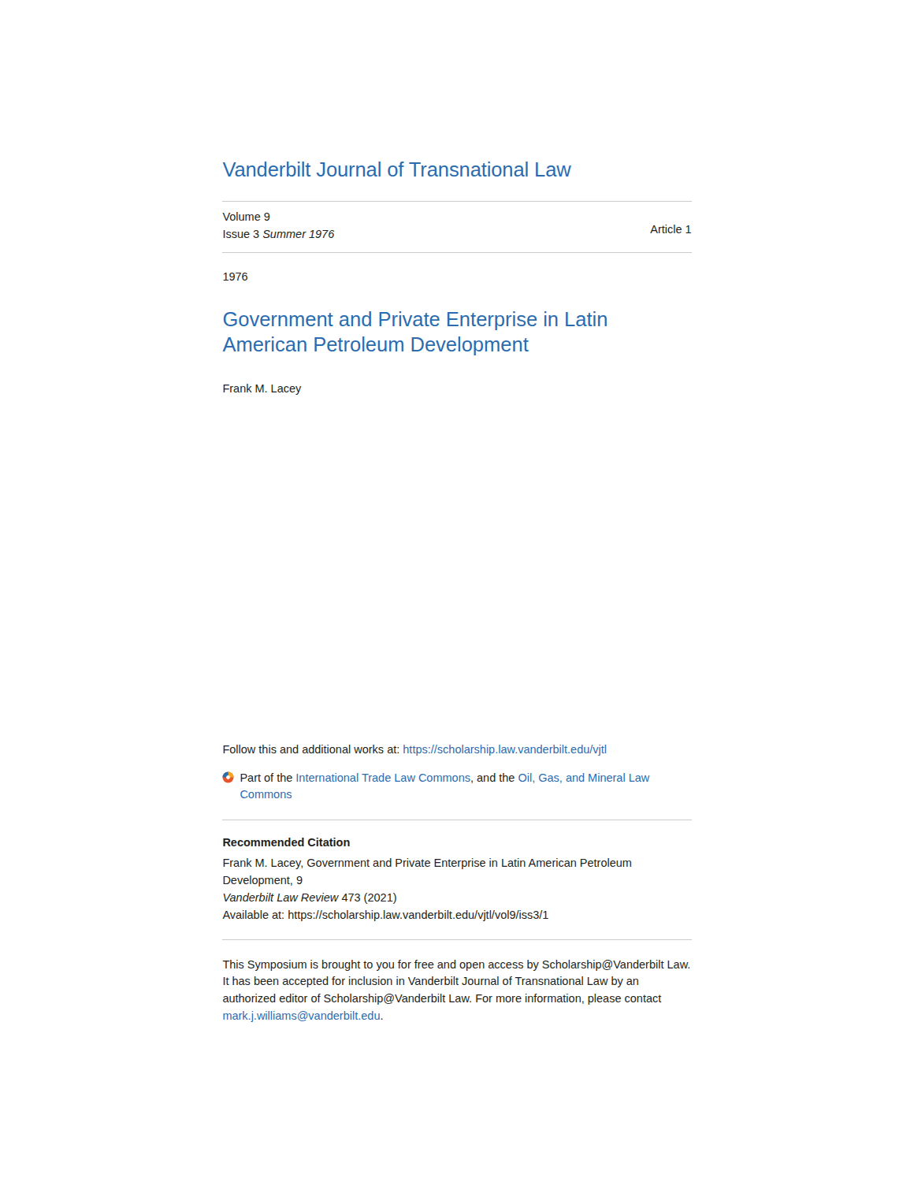Vanderbilt Journal of Transnational Law
Volume 9 Issue 3 Summer 1976
Article 1
1976
Government and Private Enterprise in Latin American Petroleum Development
Frank M. Lacey
Follow this and additional works at: https://scholarship.law.vanderbilt.edu/vjtl
Part of the International Trade Law Commons, and the Oil, Gas, and Mineral Law Commons
Recommended Citation
Frank M. Lacey, Government and Private Enterprise in Latin American Petroleum Development, 9
Vanderbilt Law Review 473 (2021)
Available at: https://scholarship.law.vanderbilt.edu/vjtl/vol9/iss3/1
This Symposium is brought to you for free and open access by Scholarship@Vanderbilt Law. It has been accepted for inclusion in Vanderbilt Journal of Transnational Law by an authorized editor of Scholarship@Vanderbilt Law. For more information, please contact mark.j.williams@vanderbilt.edu.